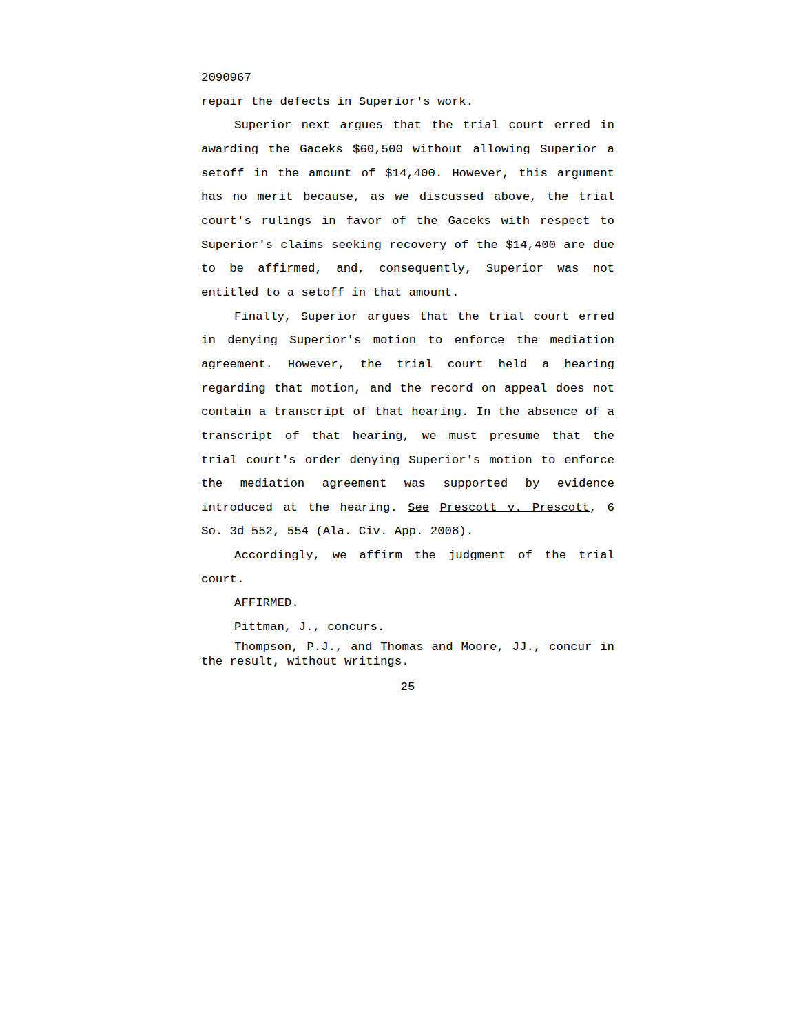2090967
repair the defects in Superior's work.
Superior next argues that the trial court erred in awarding the Gaceks $60,500 without allowing Superior a setoff in the amount of $14,400. However, this argument has no merit because, as we discussed above, the trial court's rulings in favor of the Gaceks with respect to Superior's claims seeking recovery of the $14,400 are due to be affirmed, and, consequently, Superior was not entitled to a setoff in that amount.
Finally, Superior argues that the trial court erred in denying Superior's motion to enforce the mediation agreement. However, the trial court held a hearing regarding that motion, and the record on appeal does not contain a transcript of that hearing. In the absence of a transcript of that hearing, we must presume that the trial court's order denying Superior's motion to enforce the mediation agreement was supported by evidence introduced at the hearing. See Prescott v. Prescott, 6 So. 3d 552, 554 (Ala. Civ. App. 2008).
Accordingly, we affirm the judgment of the trial court.
AFFIRMED.
Pittman, J., concurs.
Thompson, P.J., and Thomas and Moore, JJ., concur in the result, without writings.
25